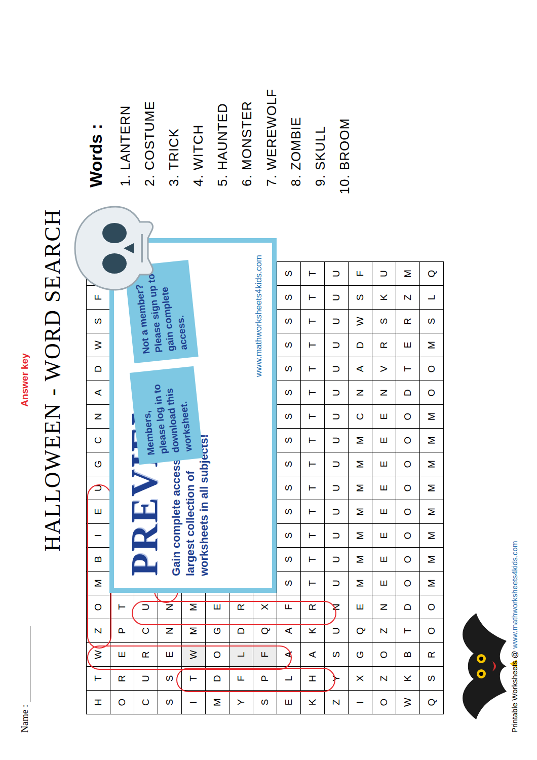Name :
Answer key
HALLOWEEN - WORD SEARCH
Words :
LANTERN
COSTUME
TRICK
WITCH
HAUNTED
MONSTER
WEREWOLF
ZOMBIE
SKULL
BROOM
| H | T | W | Z | O | M | B | I | E | U | G | C | N | A | D | W | S | F | V |
| O | R | E | P | T | E | R | Z | I | Z | I | N | V | R | S | K | U | L | L |
| C | U | R | C | U | D | A | T | T | T | T | M | T | E | R | Z | M | S | Q |
| S | S | E | N | N | C | O | S | T | U | M | E | O | O | M | B | R | O | O |
| I | T | W | M | M | T | U | G | S | O | N | S | T | E | R | W | K | Q | Q |
| M | D | O | G | E | J | N | N | N | N | N | N | N | N | N | N | N | N | N |
| Y | F | L | D | R | C | C | C | C | C | C | C | C | C | C | C | C | C | C |
| S | P | F | Q | X | C | C | C | C | C | C | C | C | C | C | C | C | C | C |
| E | L | A | A | F | S | S | S | S | S | S | S | S | S | S | S | S | S | S |
| K | H | A | K | R | T | T | T | T | T | T | T | T | T | T | T | T | T | T |
| Z | Y | S | U | N | U | U | U | U | U | U | U | U | U | U | U | U | U | U |
| I | X | G | Q | E | M | M | M | M | M | M | M | C | N | A | D | W | S | F |
| O | Z | O | Z | N | E | E | E | E | E | E | E | E | N | V | R | S | K | U |
| W | K | B | T | D | O | O | O | O | O | O | O | O | D | T | E | R | Z | M |
| Q | S | R | O | O | M | M | M | M | M | M | M | M | O | O | M | S | L | Q |
PREVIEW
Gain complete access to the largest collection of worksheets in all subjects!
Members, please log in to download this worksheet.
Not a member? Please sign up to gain complete access.
www.mathworksheets4kids.com
Printable Worksheets @ www.mathworksheets4kids.com